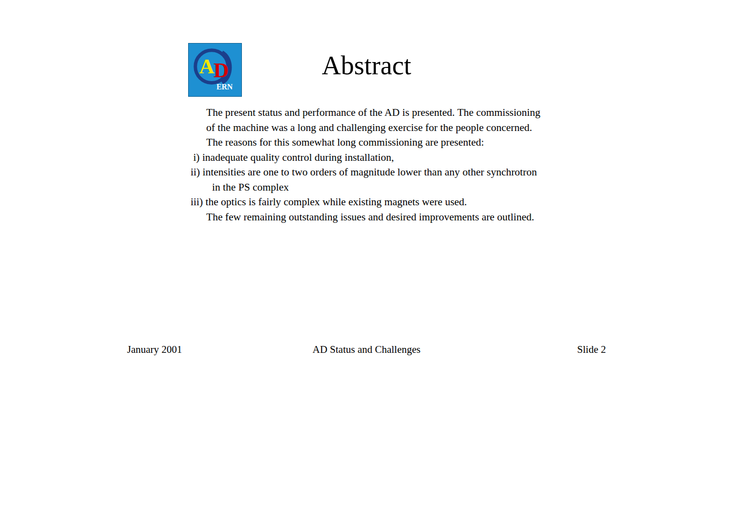A D ERN
Abstract
The present status and performance of the AD is presented. The commissioning of the machine was a long and challenging exercise for the people concerned. The reasons for this somewhat long commissioning are presented:
i) inadequate quality control during installation,
ii) intensities are one to two orders of magnitude lower than any other synchrotron in the PS complex
iii) the optics is fairly complex while existing magnets were used.
The few remaining outstanding issues and desired improvements are outlined.
January 2001 AD Status and Challenges Slide 2